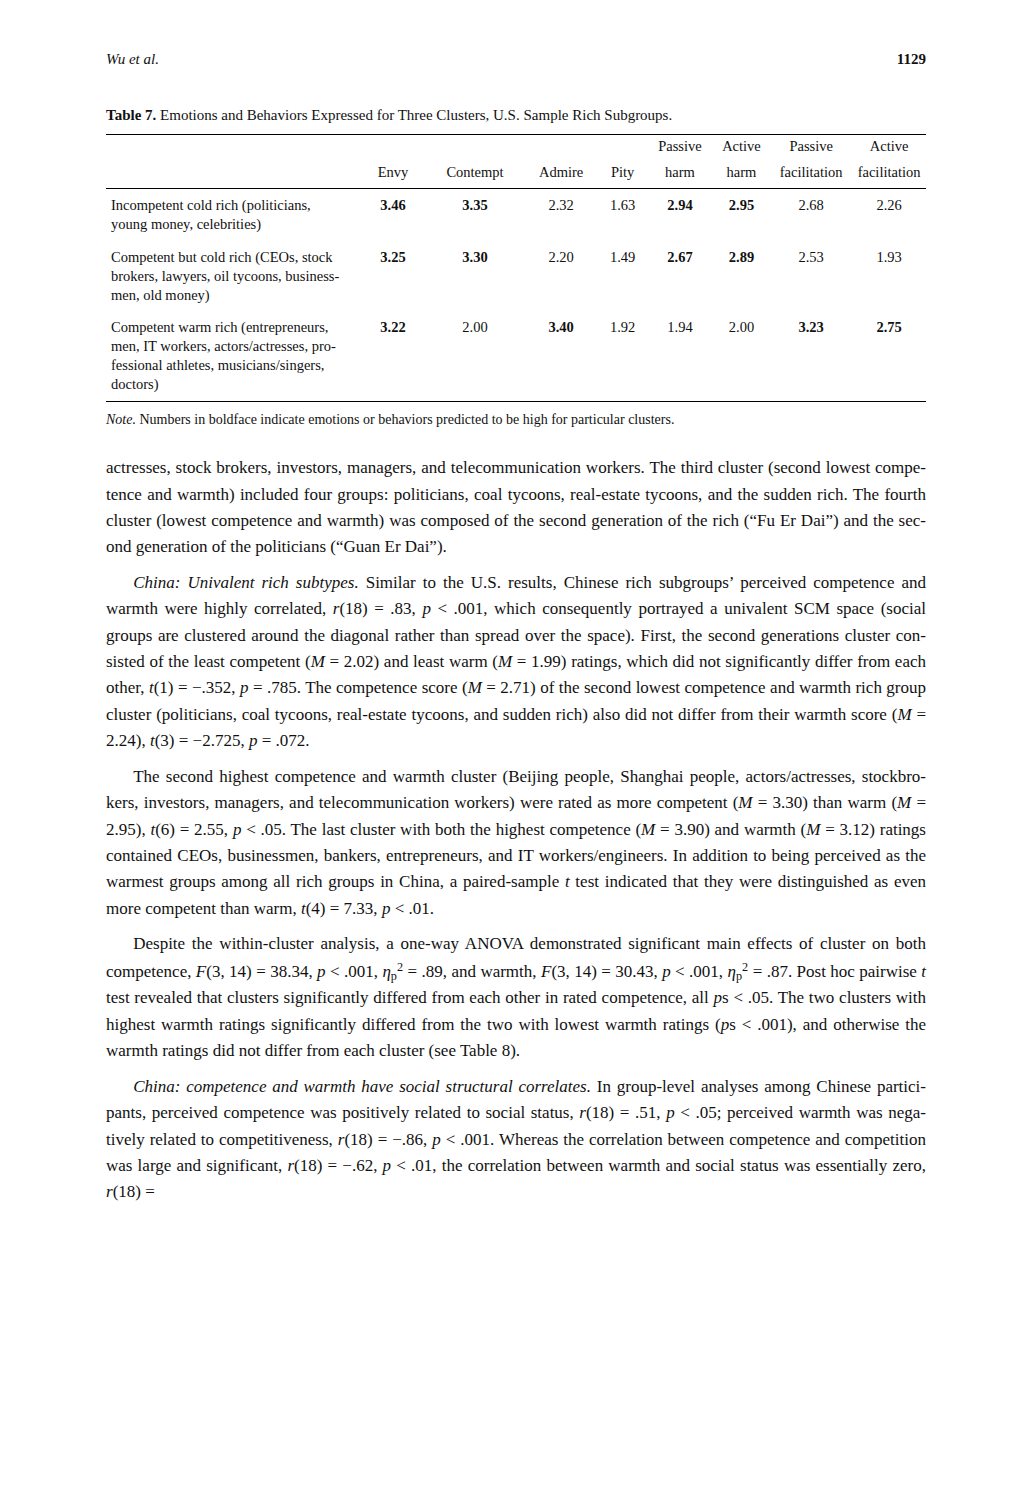Wu et al. 1129
Table 7. Emotions and Behaviors Expressed for Three Clusters, U.S. Sample Rich Subgroups.
| | | | | | Passive | Active | Passive | Active |
| --- | --- | --- | --- | --- | --- | --- | --- | --- |
| | Envy | Contempt | Admire | Pity | harm | harm | facilitation | facilitation |
| Incompetent cold rich (politicians, young money, celebrities) | 3.46 | 3.35 | 2.32 | 1.63 | 2.94 | 2.95 | 2.68 | 2.26 |
| Competent but cold rich (CEOs, stock brokers, lawyers, oil tycoons, businessmen, old money) | 3.25 | 3.30 | 2.20 | 1.49 | 2.67 | 2.89 | 2.53 | 1.93 |
| Competent warm rich (entrepreneurs, men, IT workers, actors/actresses, professional athletes, musicians/singers, doctors) | 3.22 | 2.00 | 3.40 | 1.92 | 1.94 | 2.00 | 3.23 | 2.75 |
Note. Numbers in boldface indicate emotions or behaviors predicted to be high for particular clusters.
actresses, stock brokers, investors, managers, and telecommunication workers. The third cluster (second lowest competence and warmth) included four groups: politicians, coal tycoons, real-estate tycoons, and the sudden rich. The fourth cluster (lowest competence and warmth) was composed of the second generation of the rich (“Fu Er Dai”) and the second generation of the politicians (“Guan Er Dai”).
China: Univalent rich subtypes. Similar to the U.S. results, Chinese rich subgroups’ perceived competence and warmth were highly correlated, r(18) = .83, p < .001, which consequently portrayed a univalent SCM space (social groups are clustered around the diagonal rather than spread over the space). First, the second generations cluster consisted of the least competent (M = 2.02) and least warm (M = 1.99) ratings, which did not significantly differ from each other, t(1) = −.352, p = .785. The competence score (M = 2.71) of the second lowest competence and warmth rich group cluster (politicians, coal tycoons, real-estate tycoons, and sudden rich) also did not differ from their warmth score (M = 2.24), t(3) = −2.725, p = .072.
The second highest competence and warmth cluster (Beijing people, Shanghai people, actors/actresses, stockbrokers, investors, managers, and telecommunication workers) were rated as more competent (M = 3.30) than warm (M = 2.95), t(6) = 2.55, p < .05. The last cluster with both the highest competence (M = 3.90) and warmth (M = 3.12) ratings contained CEOs, businessmen, bankers, entrepreneurs, and IT workers/engineers. In addition to being perceived as the warmest groups among all rich groups in China, a paired-sample t test indicated that they were distinguished as even more competent than warm, t(4) = 7.33, p < .01.
Despite the within-cluster analysis, a one-way ANOVA demonstrated significant main effects of cluster on both competence, F(3, 14) = 38.34, p < .001, ηp2 = .89, and warmth, F(3, 14) = 30.43, p < .001, ηp2 = .87. Post hoc pairwise t test revealed that clusters significantly differed from each other in rated competence, all ps < .05. The two clusters with highest warmth ratings significantly differed from the two with lowest warmth ratings (ps < .001), and otherwise the warmth ratings did not differ from each cluster (see Table 8).
China: competence and warmth have social structural correlates. In group-level analyses among Chinese participants, perceived competence was positively related to social status, r(18) = .51, p < .05; perceived warmth was negatively related to competitiveness, r(18) = −.86, p < .001. Whereas the correlation between competence and competition was large and significant, r(18) = −.62, p < .01, the correlation between warmth and social status was essentially zero, r(18) =